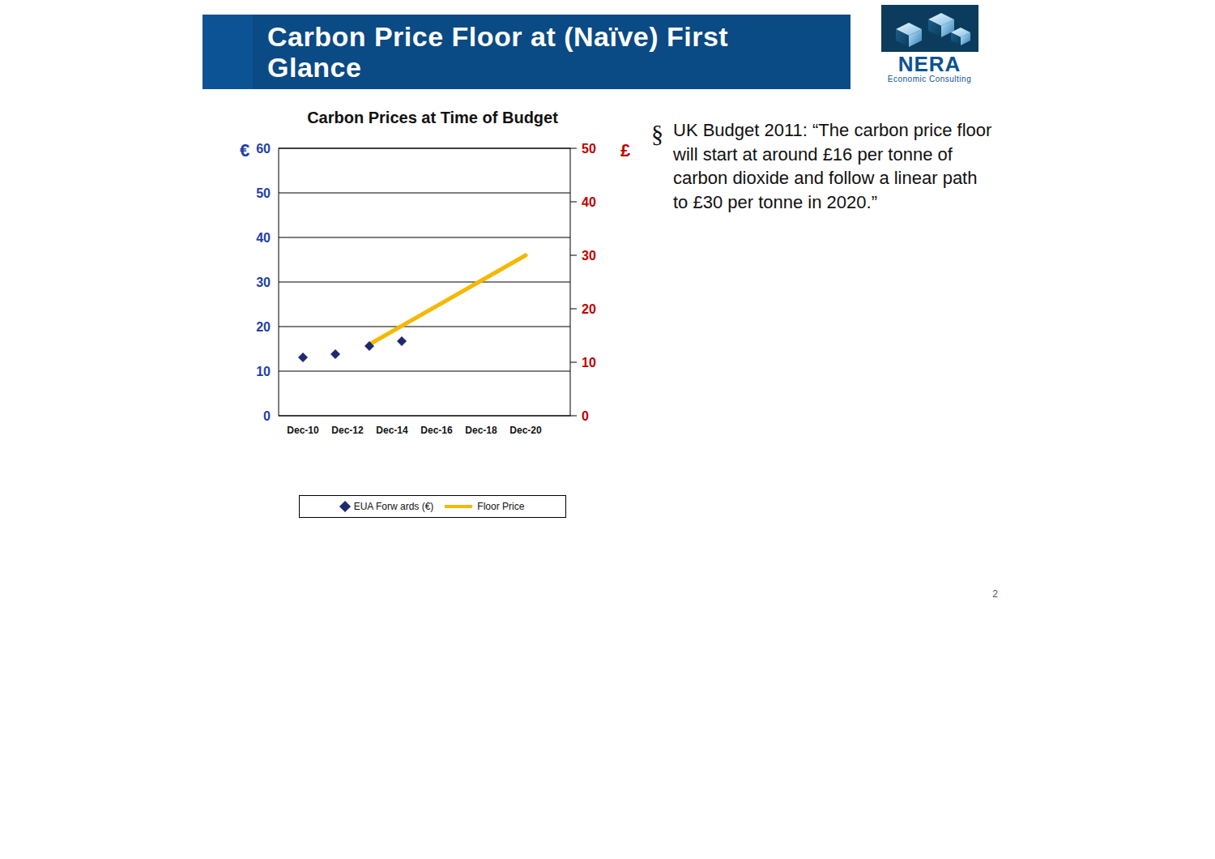Carbon Price Floor at (Naïve) First
Glance
NERA
Economic Consulting
Carbon Prices at Time of Budget
60 50 40 30 20 10 0 € 0 10 20 30 40 50 £ Dec-10 Dec-12 Dec-14 Dec-16 Dec-18 Dec-20
EUA Forw ards (€)
Floor Price
§
UK Budget 2011: “The carbon price floor will start at around £16 per tonne of carbon dioxide and follow a linear path to £30 per tonne in 2020.”
2